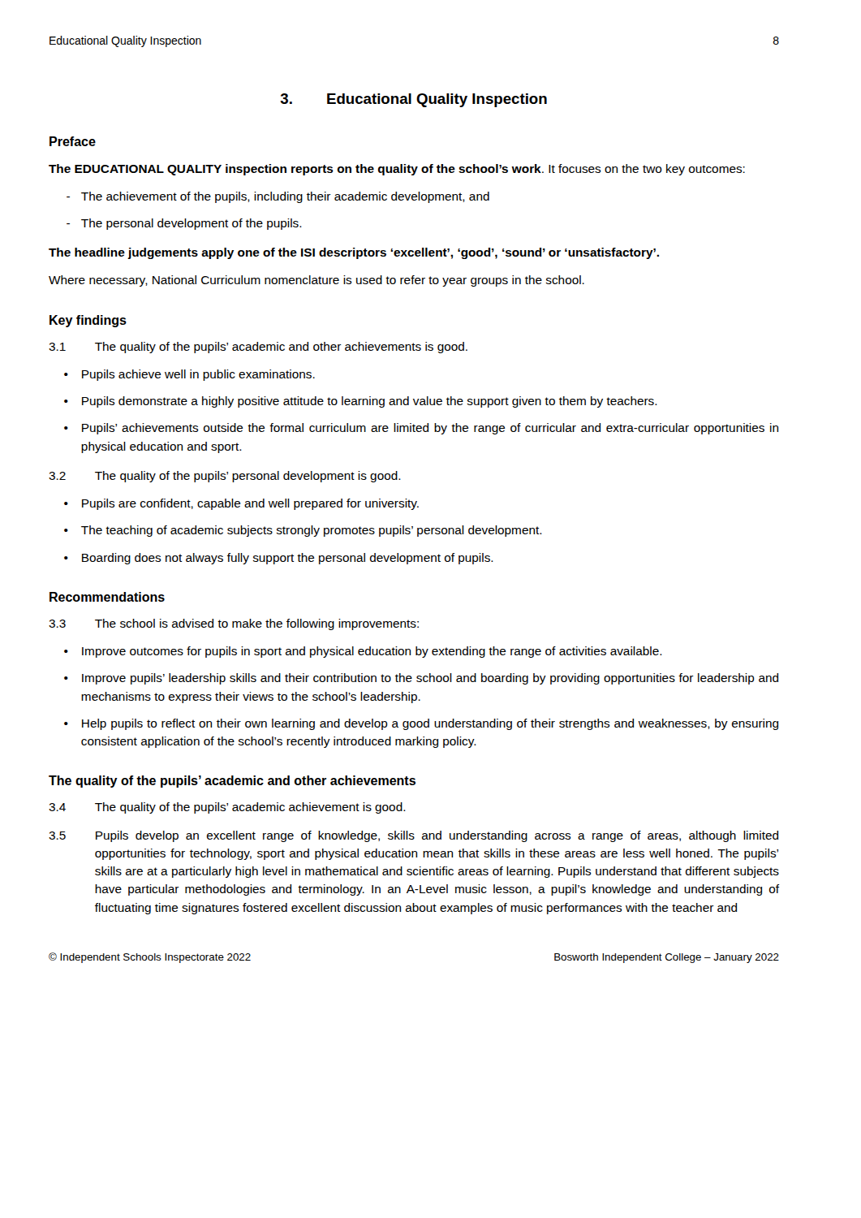Educational Quality Inspection 8
3. Educational Quality Inspection
Preface
The EDUCATIONAL QUALITY inspection reports on the quality of the school’s work. It focuses on the two key outcomes:
The achievement of the pupils, including their academic development, and
The personal development of the pupils.
The headline judgements apply one of the ISI descriptors ‘excellent’, ‘good’, ‘sound’ or ‘unsatisfactory’.
Where necessary, National Curriculum nomenclature is used to refer to year groups in the school.
Key findings
3.1 The quality of the pupils’ academic and other achievements is good.
Pupils achieve well in public examinations.
Pupils demonstrate a highly positive attitude to learning and value the support given to them by teachers.
Pupils’ achievements outside the formal curriculum are limited by the range of curricular and extra-curricular opportunities in physical education and sport.
3.2 The quality of the pupils’ personal development is good.
Pupils are confident, capable and well prepared for university.
The teaching of academic subjects strongly promotes pupils’ personal development.
Boarding does not always fully support the personal development of pupils.
Recommendations
3.3 The school is advised to make the following improvements:
Improve outcomes for pupils in sport and physical education by extending the range of activities available.
Improve pupils’ leadership skills and their contribution to the school and boarding by providing opportunities for leadership and mechanisms to express their views to the school’s leadership.
Help pupils to reflect on their own learning and develop a good understanding of their strengths and weaknesses, by ensuring consistent application of the school’s recently introduced marking policy.
The quality of the pupils’ academic and other achievements
3.4 The quality of the pupils’ academic achievement is good.
3.5 Pupils develop an excellent range of knowledge, skills and understanding across a range of areas, although limited opportunities for technology, sport and physical education mean that skills in these areas are less well honed. The pupils’ skills are at a particularly high level in mathematical and scientific areas of learning. Pupils understand that different subjects have particular methodologies and terminology. In an A-Level music lesson, a pupil’s knowledge and understanding of fluctuating time signatures fostered excellent discussion about examples of music performances with the teacher and
© Independent Schools Inspectorate 2022 Bosworth Independent College – January 2022